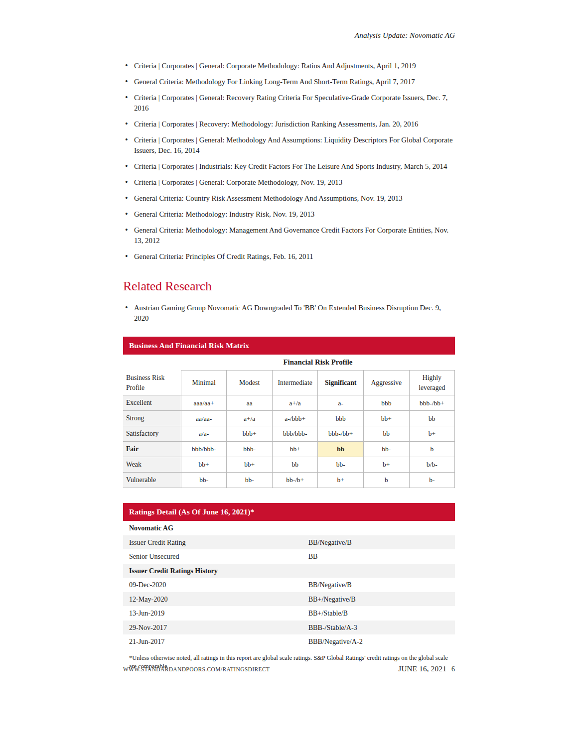Analysis Update: Novomatic AG
Criteria | Corporates | General: Corporate Methodology: Ratios And Adjustments, April 1, 2019
General Criteria: Methodology For Linking Long-Term And Short-Term Ratings, April 7, 2017
Criteria | Corporates | General: Recovery Rating Criteria For Speculative-Grade Corporate Issuers, Dec. 7, 2016
Criteria | Corporates | Recovery: Methodology: Jurisdiction Ranking Assessments, Jan. 20, 2016
Criteria | Corporates | General: Methodology And Assumptions: Liquidity Descriptors For Global Corporate Issuers, Dec. 16, 2014
Criteria | Corporates | Industrials: Key Credit Factors For The Leisure And Sports Industry, March 5, 2014
Criteria | Corporates | General: Corporate Methodology, Nov. 19, 2013
General Criteria: Country Risk Assessment Methodology And Assumptions, Nov. 19, 2013
General Criteria: Methodology: Industry Risk, Nov. 19, 2013
General Criteria: Methodology: Management And Governance Credit Factors For Corporate Entities, Nov. 13, 2012
General Criteria: Principles Of Credit Ratings, Feb. 16, 2011
Related Research
Austrian Gaming Group Novomatic AG Downgraded To 'BB' On Extended Business Disruption Dec. 9, 2020
Business And Financial Risk Matrix
| | Financial Risk Profile |
| --- | --- |
| Business Risk Profile | Minimal | Modest | Intermediate | Significant | Aggressive | Highly leveraged |
| Excellent | aaa/aa+ | aa | a+/a | a- | bbb | bbb-/bb+ |
| Strong | aa/aa- | a+/a | a-/bbb+ | bbb | bb+ | bb |
| Satisfactory | a/a- | bbb+ | bbb/bbb- | bbb-/bb+ | bb | b+ |
| Fair | bbb/bbb- | bbb- | bb+ | bb | bb- | b |
| Weak | bb+ | bb+ | bb | bb- | b+ | b/b- |
| Vulnerable | bb- | bb- | bb-/b+ | b+ | b | b- |
Ratings Detail (As Of June 16, 2021)*
| Novomatic AG | |
| Issuer Credit Rating | BB/Negative/B |
| Senior Unsecured | BB |
| Issuer Credit Ratings History | |
| 09-Dec-2020 | BB/Negative/B |
| 12-May-2020 | BB+/Negative/B |
| 13-Jun-2019 | BB+/Stable/B |
| 29-Nov-2017 | BBB-/Stable/A-3 |
| 21-Jun-2017 | BBB/Negative/A-2 |
*Unless otherwise noted, all ratings in this report are global scale ratings. S&P Global Ratings' credit ratings on the global scale are comparable
WWW.STANDARDANDPOORS.COM/RATINGSDIRECT
JUNE 16, 20216